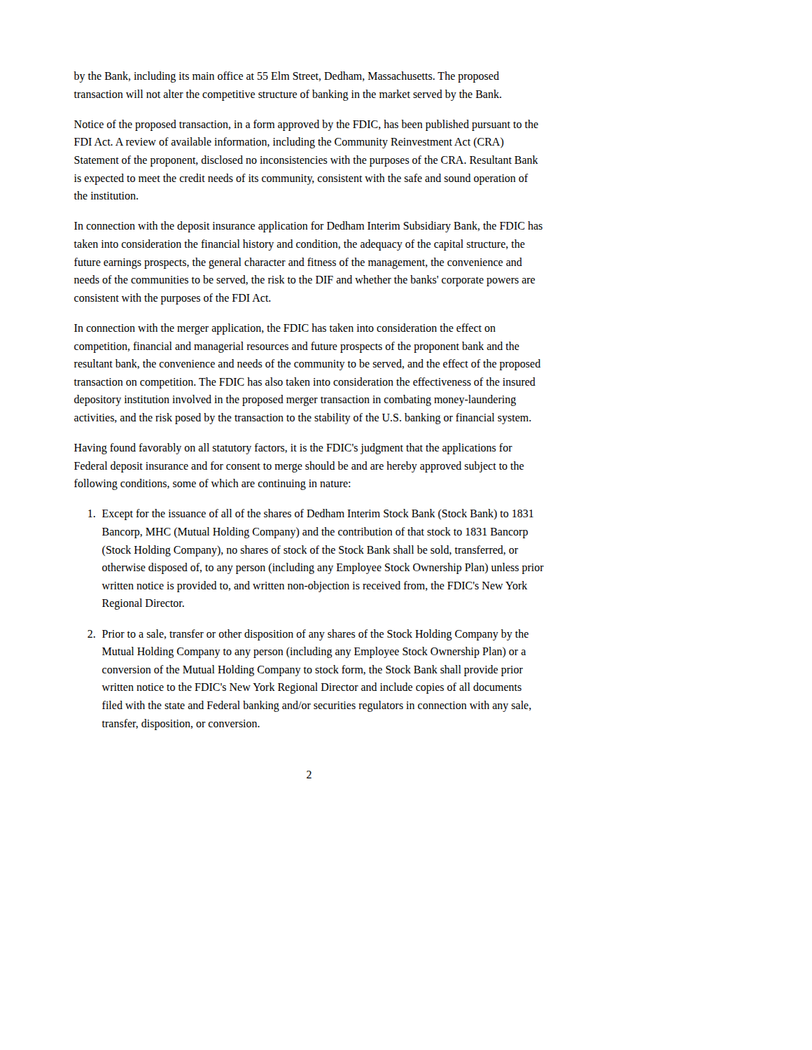by the Bank, including its main office at 55 Elm Street, Dedham, Massachusetts. The proposed transaction will not alter the competitive structure of banking in the market served by the Bank.
Notice of the proposed transaction, in a form approved by the FDIC, has been published pursuant to the FDI Act. A review of available information, including the Community Reinvestment Act (CRA) Statement of the proponent, disclosed no inconsistencies with the purposes of the CRA. Resultant Bank is expected to meet the credit needs of its community, consistent with the safe and sound operation of the institution.
In connection with the deposit insurance application for Dedham Interim Subsidiary Bank, the FDIC has taken into consideration the financial history and condition, the adequacy of the capital structure, the future earnings prospects, the general character and fitness of the management, the convenience and needs of the communities to be served, the risk to the DIF and whether the banks' corporate powers are consistent with the purposes of the FDI Act.
In connection with the merger application, the FDIC has taken into consideration the effect on competition, financial and managerial resources and future prospects of the proponent bank and the resultant bank, the convenience and needs of the community to be served, and the effect of the proposed transaction on competition. The FDIC has also taken into consideration the effectiveness of the insured depository institution involved in the proposed merger transaction in combating money-laundering activities, and the risk posed by the transaction to the stability of the U.S. banking or financial system.
Having found favorably on all statutory factors, it is the FDIC's judgment that the applications for Federal deposit insurance and for consent to merge should be and are hereby approved subject to the following conditions, some of which are continuing in nature:
Except for the issuance of all of the shares of Dedham Interim Stock Bank (Stock Bank) to 1831 Bancorp, MHC (Mutual Holding Company) and the contribution of that stock to 1831 Bancorp (Stock Holding Company), no shares of stock of the Stock Bank shall be sold, transferred, or otherwise disposed of, to any person (including any Employee Stock Ownership Plan) unless prior written notice is provided to, and written non-objection is received from, the FDIC's New York Regional Director.
Prior to a sale, transfer or other disposition of any shares of the Stock Holding Company by the Mutual Holding Company to any person (including any Employee Stock Ownership Plan) or a conversion of the Mutual Holding Company to stock form, the Stock Bank shall provide prior written notice to the FDIC's New York Regional Director and include copies of all documents filed with the state and Federal banking and/or securities regulators in connection with any sale, transfer, disposition, or conversion.
2